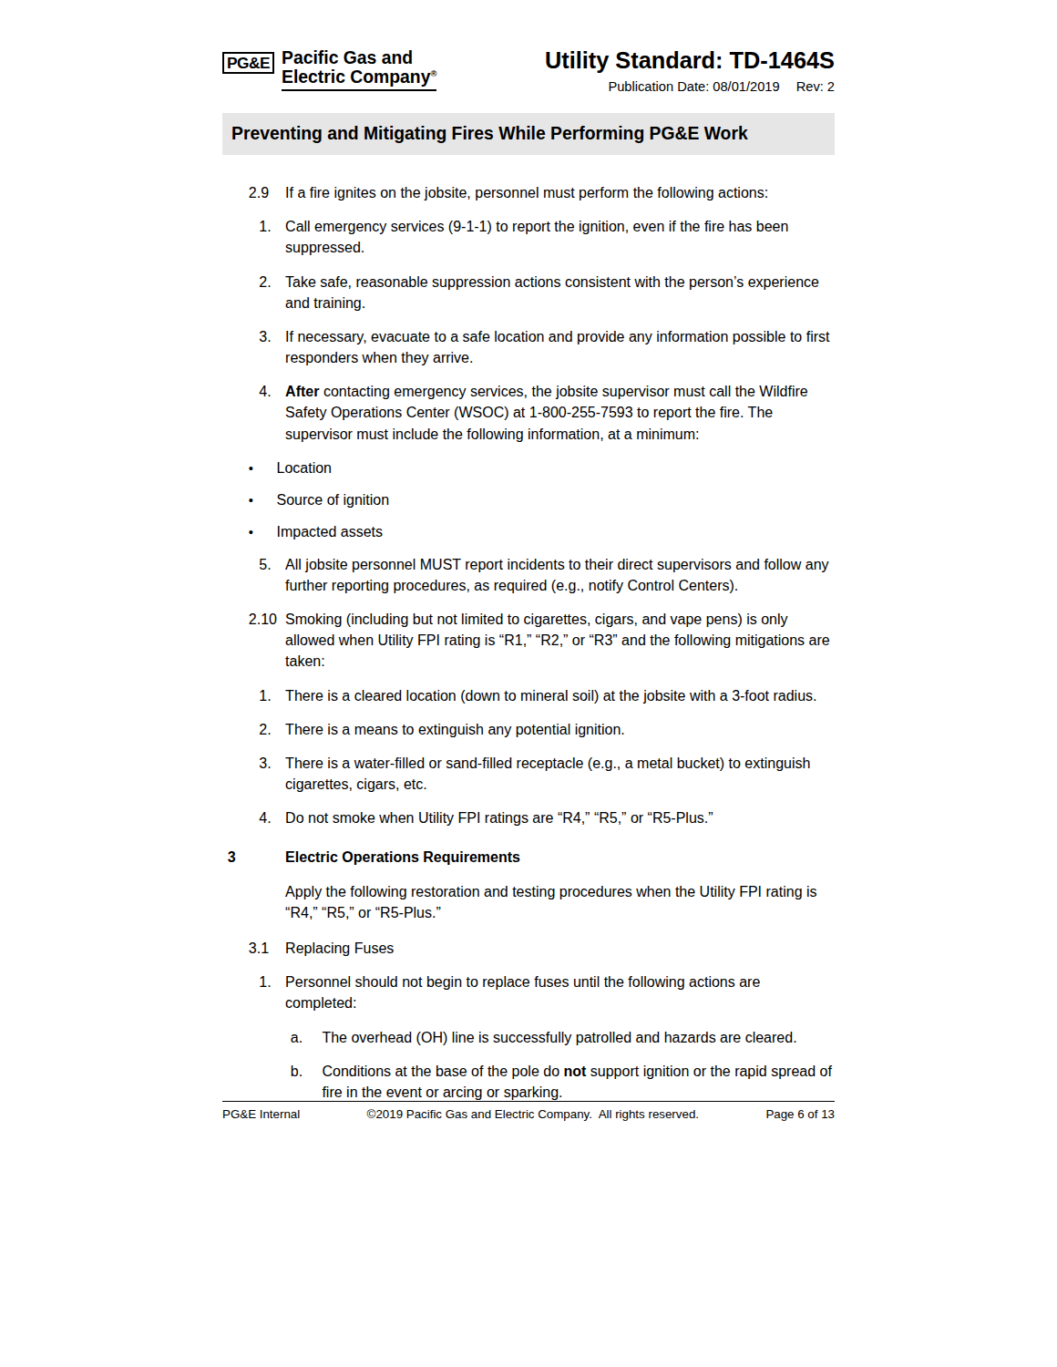PG&E
Pacific Gas and
Electric Company®
Utility Standard: TD-1464S
Publication Date: 08/01/2019Rev: 2
Preventing and Mitigating Fires While Performing PG&E Work
2.9
If a fire ignites on the jobsite, personnel must perform the following actions:
1.
Call emergency services (9-1-1) to report the ignition, even if the fire has been suppressed.
2.
Take safe, reasonable suppression actions consistent with the person’s experience and training.
3.
If necessary, evacuate to a safe location and provide any information possible to first responders when they arrive.
4.
After contacting emergency services, the jobsite supervisor must call the Wildfire Safety Operations Center (WSOC) at 1-800-255-7593 to report the fire. The supervisor must include the following information, at a minimum:
Location
Source of ignition
Impacted assets
5.
All jobsite personnel MUST report incidents to their direct supervisors and follow any further reporting procedures, as required (e.g., notify Control Centers).
2.10
Smoking (including but not limited to cigarettes, cigars, and vape pens) is only allowed when Utility FPI rating is “R1,” “R2,” or “R3” and the following mitigations are taken:
1.
There is a cleared location (down to mineral soil) at the jobsite with a 3-foot radius.
2.
There is a means to extinguish any potential ignition.
3.
There is a water-filled or sand-filled receptacle (e.g., a metal bucket) to extinguish cigarettes, cigars, etc.
4.
Do not smoke when Utility FPI ratings are “R4,” “R5,” or “R5-Plus.”
3
Electric Operations Requirements
Apply the following restoration and testing procedures when the Utility FPI rating is “R4,” “R5,” or “R5-Plus.”
3.1
Replacing Fuses
1.
Personnel should not begin to replace fuses until the following actions are completed:
a.
The overhead (OH) line is successfully patrolled and hazards are cleared.
b.
Conditions at the base of the pole do not support ignition or the rapid spread of fire in the event or arcing or sparking.
PG&E Internal
©2019 Pacific Gas and Electric Company. All rights reserved.
Page 6 of 13